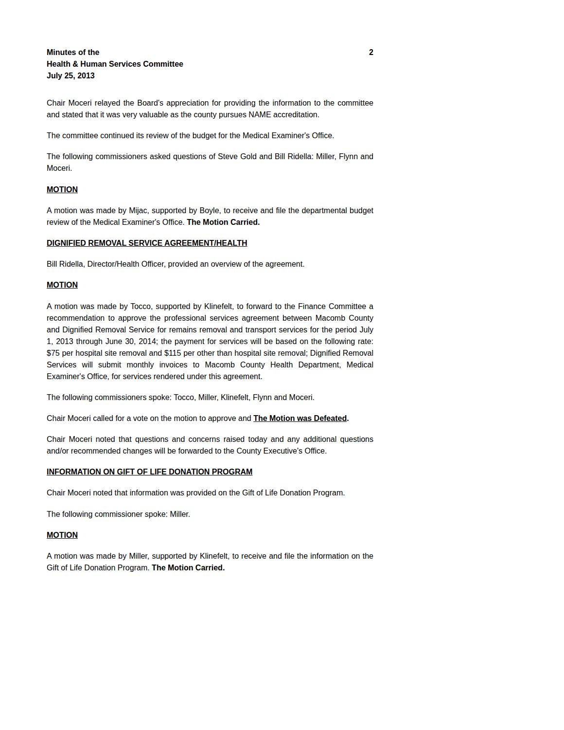2 Minutes of the
Health & Human Services Committee
July 25, 2013
Chair Moceri relayed the Board's appreciation for providing the information to the committee and stated that it was very valuable as the county pursues NAME accreditation.
The committee continued its review of the budget for the Medical Examiner's Office.
The following commissioners asked questions of Steve Gold and Bill Ridella: Miller, Flynn and Moceri.
MOTION
A motion was made by Mijac, supported by Boyle, to receive and file the departmental budget review of the Medical Examiner's Office. The Motion Carried.
DIGNIFIED REMOVAL SERVICE AGREEMENT/HEALTH
Bill Ridella, Director/Health Officer, provided an overview of the agreement.
MOTION
A motion was made by Tocco, supported by Klinefelt, to forward to the Finance Committee a recommendation to approve the professional services agreement between Macomb County and Dignified Removal Service for remains removal and transport services for the period July 1, 2013 through June 30, 2014; the payment for services will be based on the following rate: $75 per hospital site removal and $115 per other than hospital site removal; Dignified Removal Services will submit monthly invoices to Macomb County Health Department, Medical Examiner's Office, for services rendered under this agreement.
The following commissioners spoke: Tocco, Miller, Klinefelt, Flynn and Moceri.
Chair Moceri called for a vote on the motion to approve and The Motion was Defeated.
Chair Moceri noted that questions and concerns raised today and any additional questions and/or recommended changes will be forwarded to the County Executive's Office.
INFORMATION ON GIFT OF LIFE DONATION PROGRAM
Chair Moceri noted that information was provided on the Gift of Life Donation Program.
The following commissioner spoke: Miller.
MOTION
A motion was made by Miller, supported by Klinefelt, to receive and file the information on the Gift of Life Donation Program. The Motion Carried.